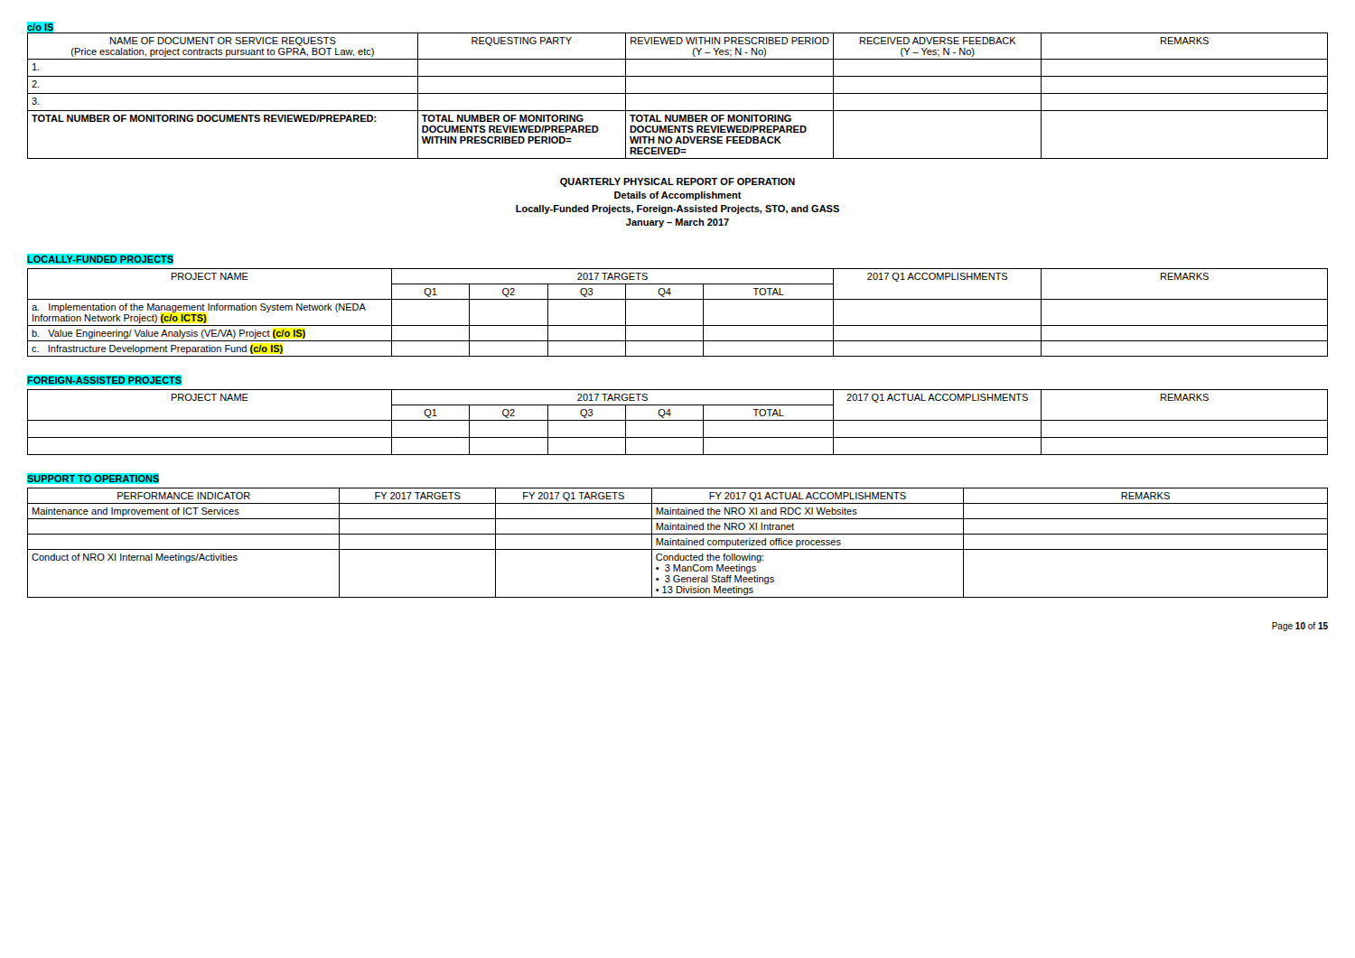c/o IS
| NAME OF DOCUMENT OR SERVICE REQUESTS (Price escalation, project contracts pursuant to GPRA, BOT Law, etc) | REQUESTING PARTY | REVIEWED WITHIN PRESCRIBED PERIOD (Y – Yes; N - No) | RECEIVED ADVERSE FEEDBACK (Y – Yes; N - No) | REMARKS |
| --- | --- | --- | --- | --- |
| 1. | | | | |
| 2. | | | | |
| 3. | | | | |
| TOTAL NUMBER OF MONITORING DOCUMENTS REVIEWED/PREPARED: | TOTAL NUMBER OF MONITORING DOCUMENTS REVIEWED/PREPARED WITHIN PRESCRIBED PERIOD= | TOTAL NUMBER OF MONITORING DOCUMENTS REVIEWED/PREPARED WITH NO ADVERSE FEEDBACK RECEIVED= | | |
QUARTERLY PHYSICAL REPORT OF OPERATION
Details of Accomplishment
Locally-Funded Projects, Foreign-Assisted Projects, STO, and GASS
January – March 2017
LOCALLY-FUNDED PROJECTS
| PROJECT NAME | 2017 TARGETS | 2017 Q1 ACCOMPLISHMENTS | REMARKS |
| --- | --- | --- | --- |
| Q1 | Q2 | Q3 | Q4 | TOTAL |
| a. Implementation of the Management Information System Network (NEDA Information Network Project) (c/o ICTS) | | | | | | | |
| b. Value Engineering/ Value Analysis (VE/VA) Project (c/o IS) | | | | | | | |
| c. Infrastructure Development Preparation Fund (c/o IS) | | | | | | | |
FOREIGN-ASSISTED PROJECTS
| PROJECT NAME | 2017 TARGETS | 2017 Q1 ACTUAL ACCOMPLISHMENTS | REMARKS |
| --- | --- | --- | --- |
| Q1 | Q2 | Q3 | Q4 | TOTAL |
SUPPORT TO OPERATIONS
| PERFORMANCE INDICATOR | FY 2017 TARGETS | FY 2017 Q1 TARGETS | FY 2017 Q1 ACTUAL ACCOMPLISHMENTS | REMARKS |
| --- | --- | --- | --- | --- |
| Maintenance and Improvement of ICT Services | | | Maintained the NRO XI and RDC XI Websites | |
| | | | Maintained the NRO XI Intranet | |
| | | | Maintained computerized office processes | |
| Conduct of NRO XI Internal Meetings/Activities | | | Conducted the following: • 3 ManCom Meetings • 3 General Staff Meetings • 13 Division Meetings | |
Page 10 of 15